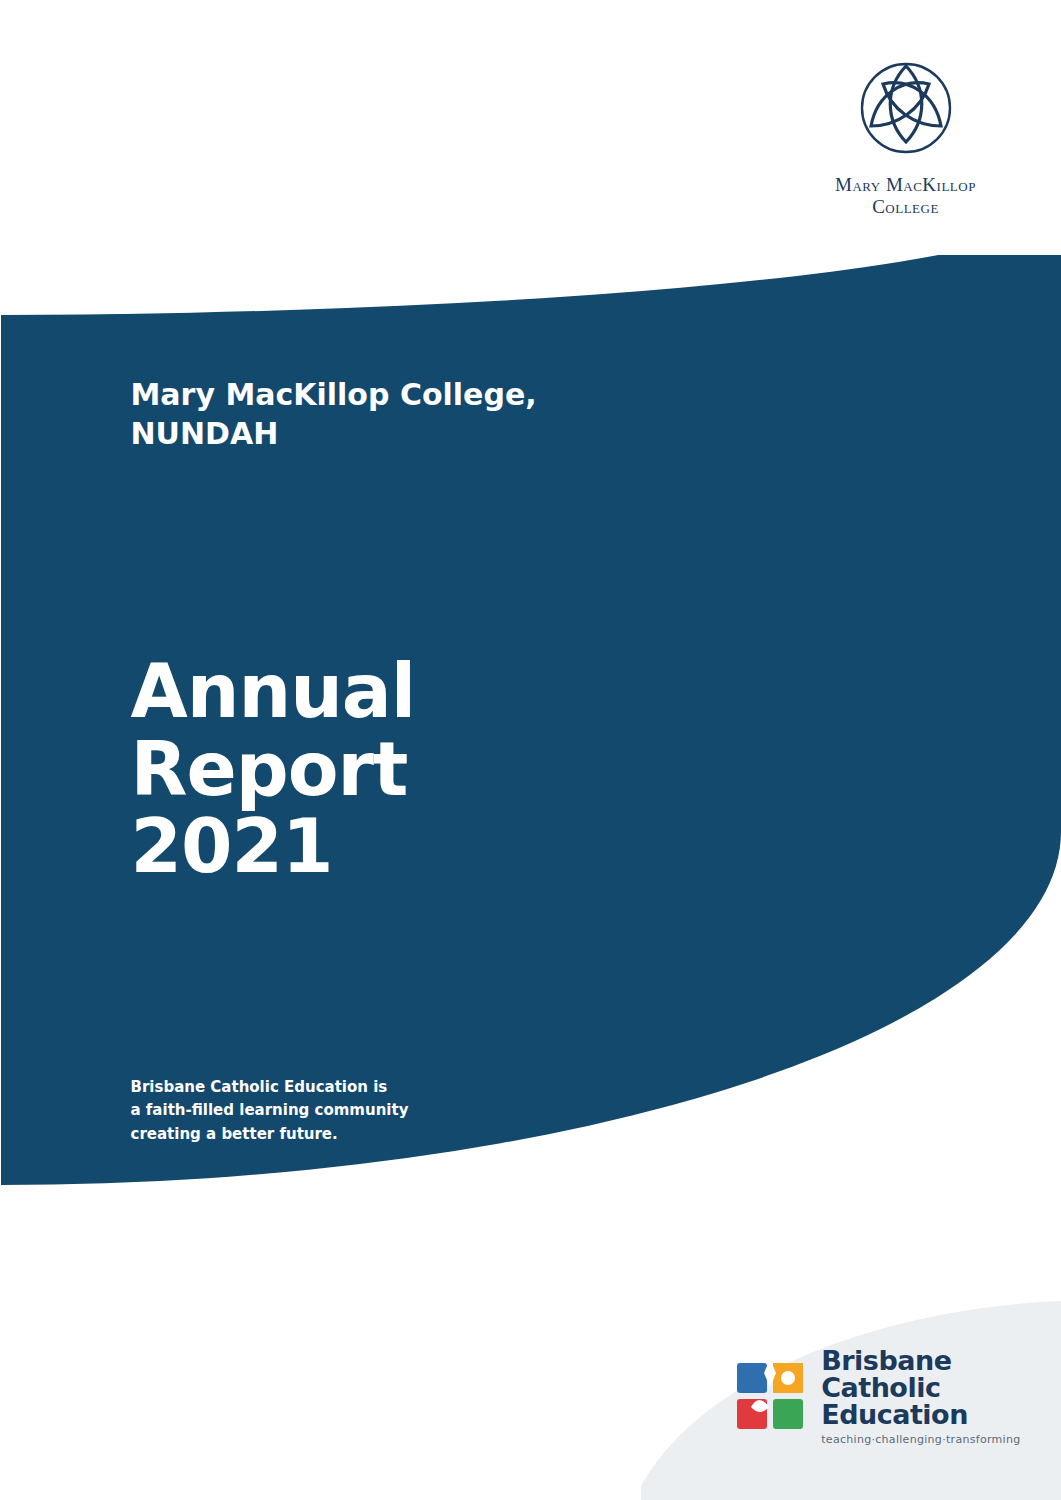Mary MacKillop
College
Mary MacKillop College,
NUNDAH
Annual
Report
2021
Brisbane Catholic Education is
a faith-filled learning community
creating a better future.
Brisbane Catholic Education teaching·challenging·transforming